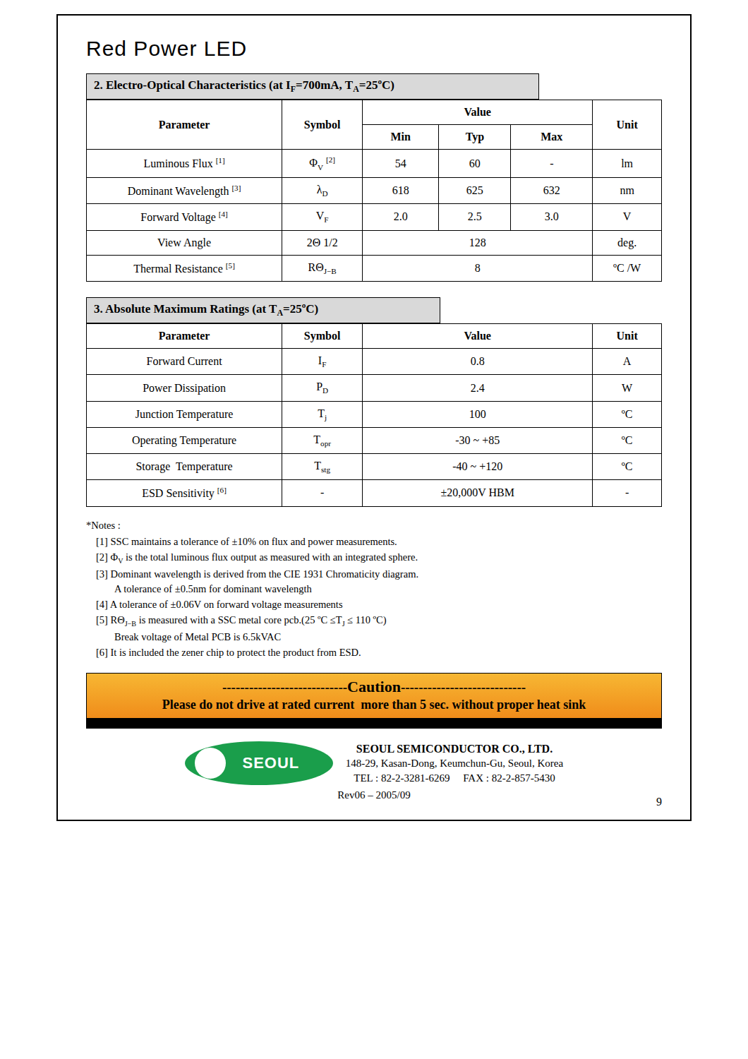Red Power LED
2. Electro-Optical Characteristics (at IF=700mA, TA=25ºC)
| Parameter | Symbol | Value | Unit |
| --- | --- | --- | --- |
| Min | Typ | Max |
| Luminous Flux [1] | Φ V [2] | 54 | 60 | - | lm |
| Dominant Wavelength [3] | λ D | 618 | 625 | 632 | nm |
| Forward Voltage [4] | V F | 2.0 | 2.5 | 3.0 | V |
| View Angle | 2Θ 1/2 | 128 | deg. |
| Thermal Resistance [5] | RΘ J−B | 8 | ºC /W |
3. Absolute Maximum Ratings (at TA=25ºC)
| Parameter | Symbol | Value | Unit |
| --- | --- | --- | --- |
| Forward Current | I F | 0.8 | A |
| Power Dissipation | P D | 2.4 | W |
| Junction Temperature | T j | 100 | ºC |
| Operating Temperature | T opr | -30 ~ +85 | ºC |
| Storage Temperature | T stg | -40 ~ +120 | ºC |
| ESD Sensitivity [6] | - | ±20,000V HBM | - |
*Notes :
[1] SSC maintains a tolerance of ±10% on flux and power measurements.
[2] ΦV is the total luminous flux output as measured with an integrated sphere.
[3] Dominant wavelength is derived from the CIE 1931 Chromaticity diagram. A tolerance of ±0.5nm for dominant wavelength
[4] A tolerance of ±0.06V on forward voltage measurements
[5] RΘJ−B is measured with a SSC metal core pcb.(25 ºC ≤TJ ≤ 110 ºC) Break voltage of Metal PCB is 6.5kVAC
[6] It is included the zener chip to protect the product from ESD.
----------------------------Caution----------------------------
Please do not drive at rated current more than 5 sec. without proper heat sink
SEOUL
SEOUL SEMICONDUCTOR CO., LTD.
148-29, Kasan-Dong, Keumchun-Gu, Seoul, Korea
TEL : 82-2-3281-6269 FAX : 82-2-857-5430
Rev06 – 2005/09
9